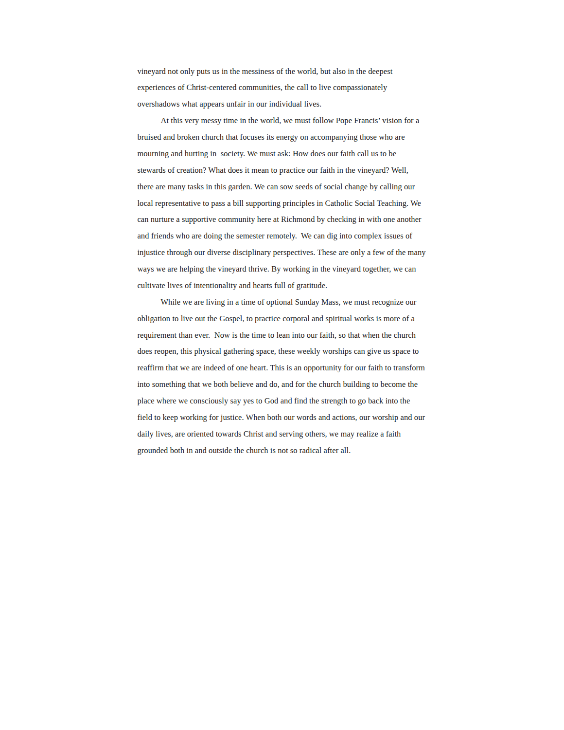vineyard not only puts us in the messiness of the world, but also in the deepest experiences of Christ-centered communities, the call to live compassionately overshadows what appears unfair in our individual lives.
At this very messy time in the world, we must follow Pope Francis’ vision for a bruised and broken church that focuses its energy on accompanying those who are mourning and hurting in society. We must ask: How does our faith call us to be stewards of creation? What does it mean to practice our faith in the vineyard? Well, there are many tasks in this garden. We can sow seeds of social change by calling our local representative to pass a bill supporting principles in Catholic Social Teaching. We can nurture a supportive community here at Richmond by checking in with one another and friends who are doing the semester remotely. We can dig into complex issues of injustice through our diverse disciplinary perspectives. These are only a few of the many ways we are helping the vineyard thrive. By working in the vineyard together, we can cultivate lives of intentionality and hearts full of gratitude.
While we are living in a time of optional Sunday Mass, we must recognize our obligation to live out the Gospel, to practice corporal and spiritual works is more of a requirement than ever. Now is the time to lean into our faith, so that when the church does reopen, this physical gathering space, these weekly worships can give us space to reaffirm that we are indeed of one heart. This is an opportunity for our faith to transform into something that we both believe and do, and for the church building to become the place where we consciously say yes to God and find the strength to go back into the field to keep working for justice. When both our words and actions, our worship and our daily lives, are oriented towards Christ and serving others, we may realize a faith grounded both in and outside the church is not so radical after all.